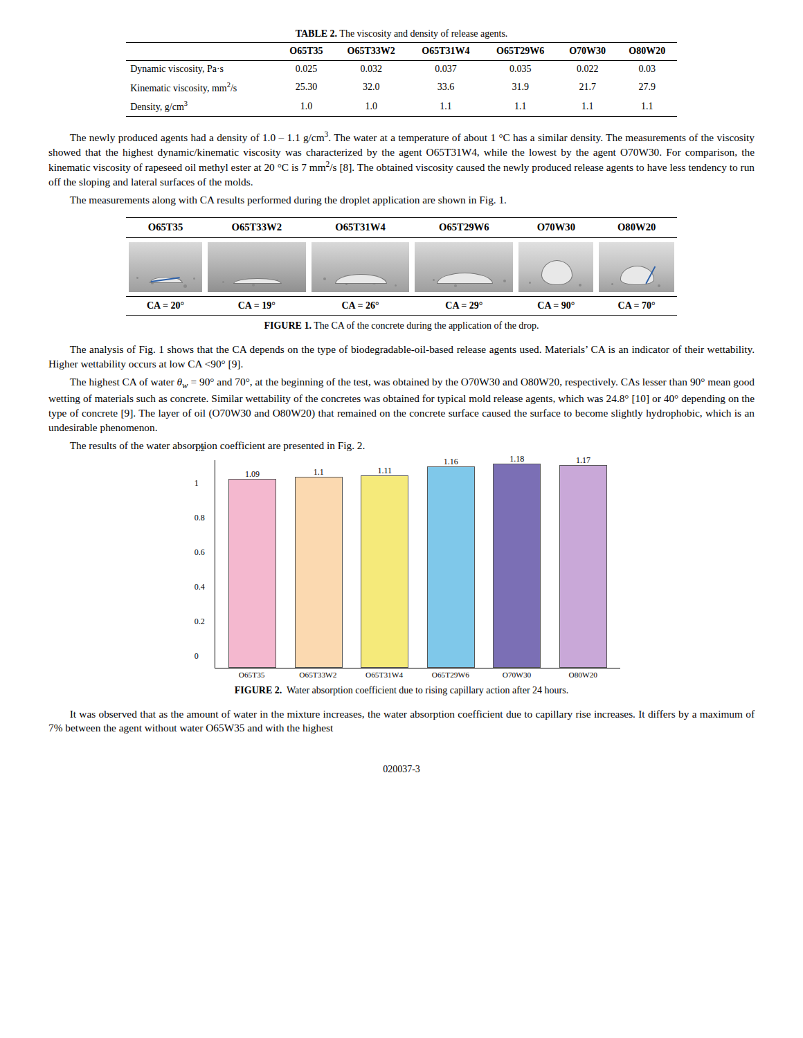TABLE 2. The viscosity and density of release agents.
| | O65T35 | O65T33W2 | O65T31W4 | O65T29W6 | O70W30 | O80W20 |
| --- | --- | --- | --- | --- | --- | --- |
| Dynamic viscosity, Pa·s | 0.025 | 0.032 | 0.037 | 0.035 | 0.022 | 0.03 |
| Kinematic viscosity, mm 2 /s | 25.30 | 32.0 | 33.6 | 31.9 | 21.7 | 27.9 |
| Density, g/cm 3 | 1.0 | 1.0 | 1.1 | 1.1 | 1.1 | 1.1 |
The newly produced agents had a density of 1.0 – 1.1 g/cm3. The water at a temperature of about 1 °C has a similar density. The measurements of the viscosity showed that the highest dynamic/kinematic viscosity was characterized by the agent O65T31W4, while the lowest by the agent O70W30. For comparison, the kinematic viscosity of rapeseed oil methyl ester at 20 °C is 7 mm2/s [8]. The obtained viscosity caused the newly produced release agents to have less tendency to run off the sloping and lateral surfaces of the molds.
The measurements along with CA results performed during the droplet application are shown in Fig. 1.
| O65T35 | O65T33W2 | O65T31W4 | O65T29W6 | O70W30 | O80W20 |
| --- | --- | --- | --- | --- | --- |
| CA = 20° | CA = 19° | CA = 26° | CA = 29° | CA = 90° | CA = 70° |
FIGURE 1. The CA of the concrete during the application of the drop.
The analysis of Fig. 1 shows that the CA depends on the type of biodegradable-oil-based release agents used. Materials’ CA is an indicator of their wettability. Higher wettability occurs at low CA <90° [9].
The highest CA of water θw = 90° and 70°, at the beginning of the test, was obtained by the O70W30 and O80W20, respectively. CAs lesser than 90° mean good wetting of materials such as concrete. Similar wettability of the concretes was obtained for typical mold release agents, which was 24.8° [10] or 40° depending on the type of concrete [9]. The layer of oil (O70W30 and O80W20) that remained on the concrete surface caused the surface to become slightly hydrophobic, which is an undesirable phenomenon.
The results of the water absorption coefficient are presented in Fig. 2.
water absorption coefficient (kg/m2)
0
0.2
0.4
0.6
0.8
1
1.2
1.09
1.1
1.11
1.16
1.18
1.17
O65T35
O65T33W2
O65T31W4
O65T29W6
O70W30
O80W20
FIGURE 2. Water absorption coefficient due to rising capillary action after 24 hours.
It was observed that as the amount of water in the mixture increases, the water absorption coefficient due to capillary rise increases. It differs by a maximum of 7% between the agent without water O65W35 and with the highest
020037-3